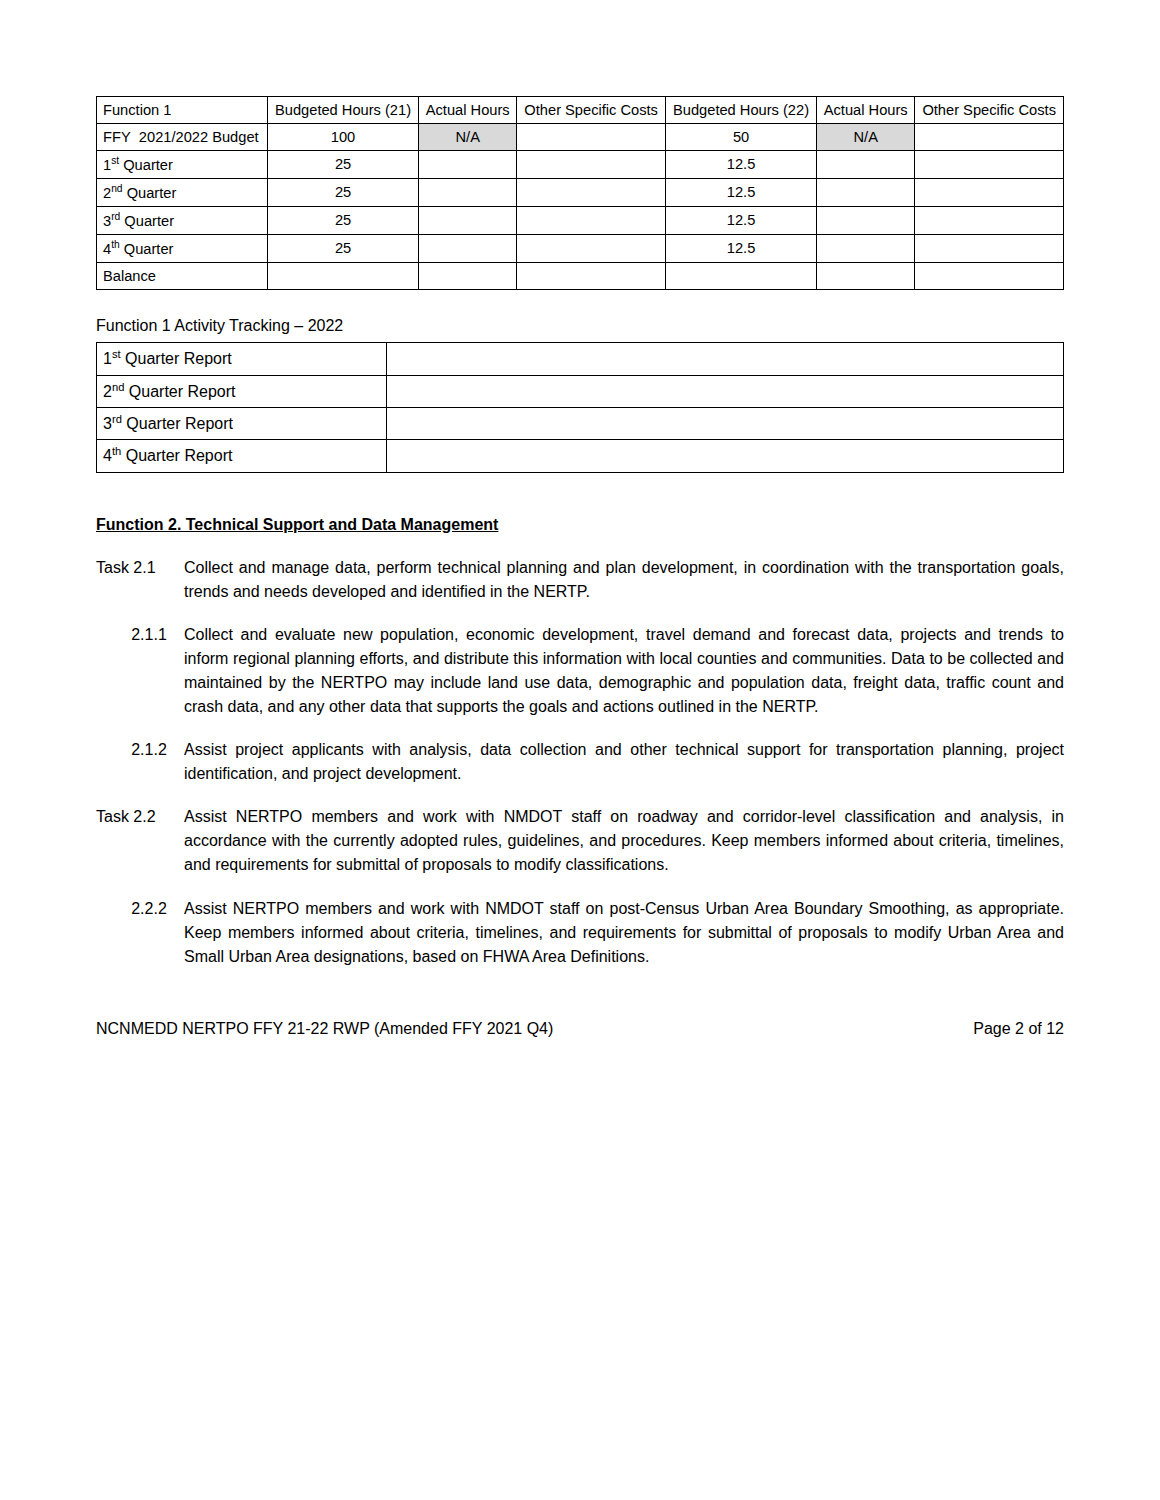| Function 1 | Budgeted Hours (21) | Actual Hours | Other Specific Costs | Budgeted Hours (22) | Actual Hours | Other Specific Costs |
| --- | --- | --- | --- | --- | --- | --- |
| FFY 2021/2022 Budget | 100 | N/A | | 50 | N/A | |
| 1 st Quarter | 25 | | | 12.5 | | |
| 2 nd Quarter | 25 | | | 12.5 | | |
| 3 rd Quarter | 25 | | | 12.5 | | |
| 4 th Quarter | 25 | | | 12.5 | | |
| Balance | | | | | | |
Function 1 Activity Tracking – 2022
| 1 st Quarter Report | |
| 2 nd Quarter Report | |
| 3 rd Quarter Report | |
| 4 th Quarter Report | |
Function 2. Technical Support and Data Management
Task 2.1
Collect and manage data, perform technical planning and plan development, in coordination with the transportation goals, trends and needs developed and identified in the NERTP.
2.1.1
Collect and evaluate new population, economic development, travel demand and forecast data, projects and trends to inform regional planning efforts, and distribute this information with local counties and communities. Data to be collected and maintained by the NERTPO may include land use data, demographic and population data, freight data, traffic count and crash data, and any other data that supports the goals and actions outlined in the NERTP.
2.1.2
Assist project applicants with analysis, data collection and other technical support for transportation planning, project identification, and project development.
Task 2.2
Assist NERTPO members and work with NMDOT staff on roadway and corridor-level classification and analysis, in accordance with the currently adopted rules, guidelines, and procedures. Keep members informed about criteria, timelines, and requirements for submittal of proposals to modify classifications.
2.2.2
Assist NERTPO members and work with NMDOT staff on post-Census Urban Area Boundary Smoothing, as appropriate. Keep members informed about criteria, timelines, and requirements for submittal of proposals to modify Urban Area and Small Urban Area designations, based on FHWA Area Definitions.
NCNMEDD NERTPO FFY 21-22 RWP (Amended FFY 2021 Q4)
Page 2 of 12